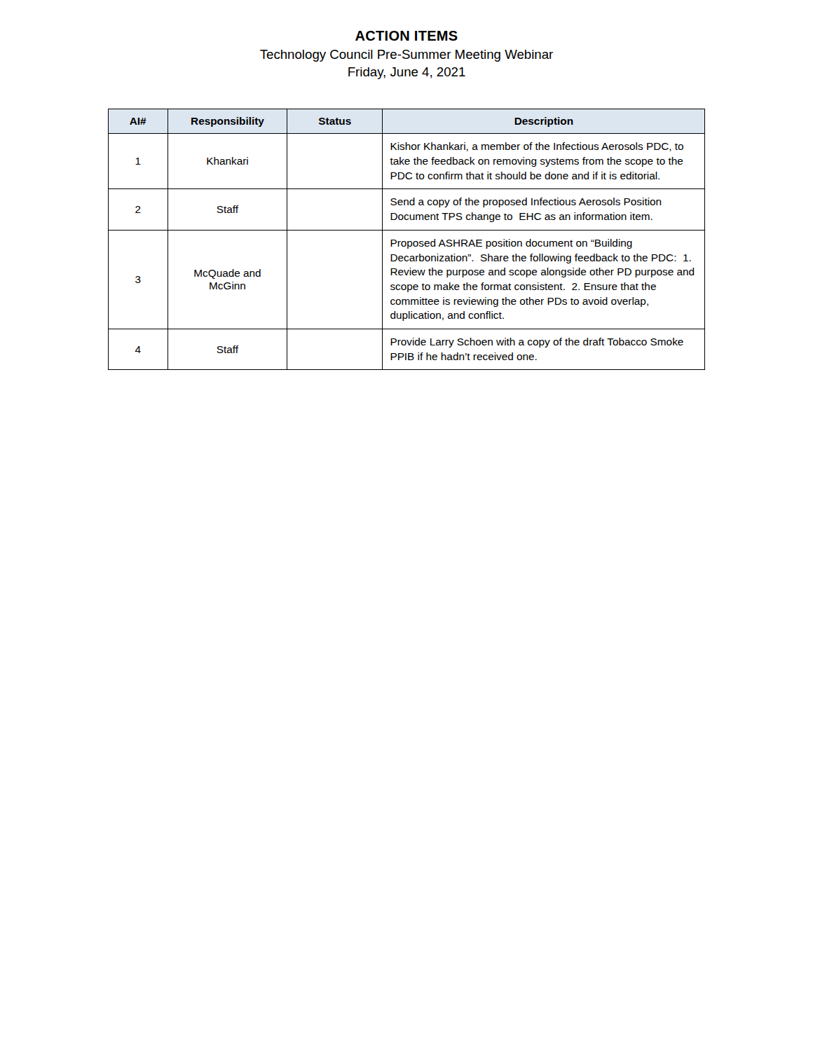ACTION ITEMS
Technology Council Pre-Summer Meeting Webinar
Friday, June 4, 2021
| AI# | Responsibility | Status | Description |
| --- | --- | --- | --- |
| 1 | Khankari | | Kishor Khankari, a member of the Infectious Aerosols PDC, to take the feedback on removing systems from the scope to the PDC to confirm that it should be done and if it is editorial. |
| 2 | Staff | | Send a copy of the proposed Infectious Aerosols Position Document TPS change to EHC as an information item. |
| 3 | McQuade and McGinn | | Proposed ASHRAE position document on “Building Decarbonization”. Share the following feedback to the PDC: 1. Review the purpose and scope alongside other PD purpose and scope to make the format consistent. 2. Ensure that the committee is reviewing the other PDs to avoid overlap, duplication, and conflict. |
| 4 | Staff | | Provide Larry Schoen with a copy of the draft Tobacco Smoke PPIB if he hadn’t received one. |